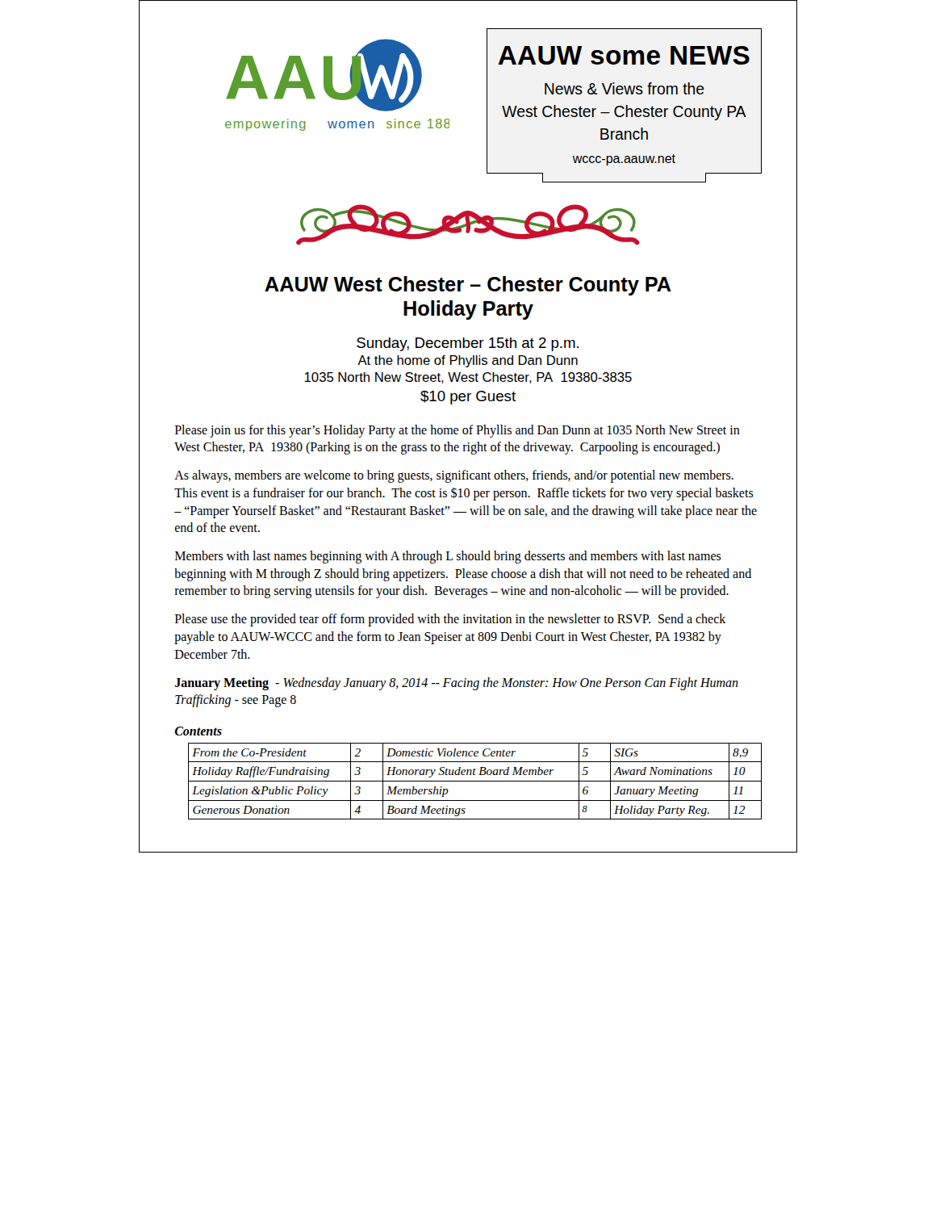A A U empowering women since 1881
AAUW some NEWS
News & Views from the
West Chester – Chester County PA
Branch
wccc-pa.aauw.net
AAUW West Chester – Chester County PA
Holiday Party
Sunday, December 15th at 2 p.m.
At the home of Phyllis and Dan Dunn
1035 North New Street, West Chester, PA 19380-3835
$10 per Guest
Please join us for this year’s Holiday Party at the home of Phyllis and Dan Dunn at 1035 North New Street in West Chester, PA 19380 (Parking is on the grass to the right of the driveway. Carpooling is encouraged.)
As always, members are welcome to bring guests, significant others, friends, and/or potential new members. This event is a fundraiser for our branch. The cost is $10 per person. Raffle tickets for two very special baskets – “Pamper Yourself Basket” and “Restaurant Basket” — will be on sale, and the drawing will take place near the end of the event.
Members with last names beginning with A through L should bring desserts and members with last names beginning with M through Z should bring appetizers. Please choose a dish that will not need to be reheated and remember to bring serving utensils for your dish. Beverages – wine and non-alcoholic — will be provided.
Please use the provided tear off form provided with the invitation in the newsletter to RSVP. Send a check payable to AAUW-WCCC and the form to Jean Speiser at 809 Denbi Court in West Chester, PA 19382 by December 7th.
January Meeting - Wednesday January 8, 2014 -- Facing the Monster: How One Person Can Fight Human Trafficking - see Page 8
Contents
| From the Co-President | 2 | Domestic Violence Center | 5 | SIGs | 8,9 |
| Holiday Raffle/Fundraising | 3 | Honorary Student Board Member | 5 | Award Nominations | 10 |
| Legislation &Public Policy | 3 | Membership | 6 | January Meeting | 11 |
| Generous Donation | 4 | Board Meetings | 8 | Holiday Party Reg. | 12 |